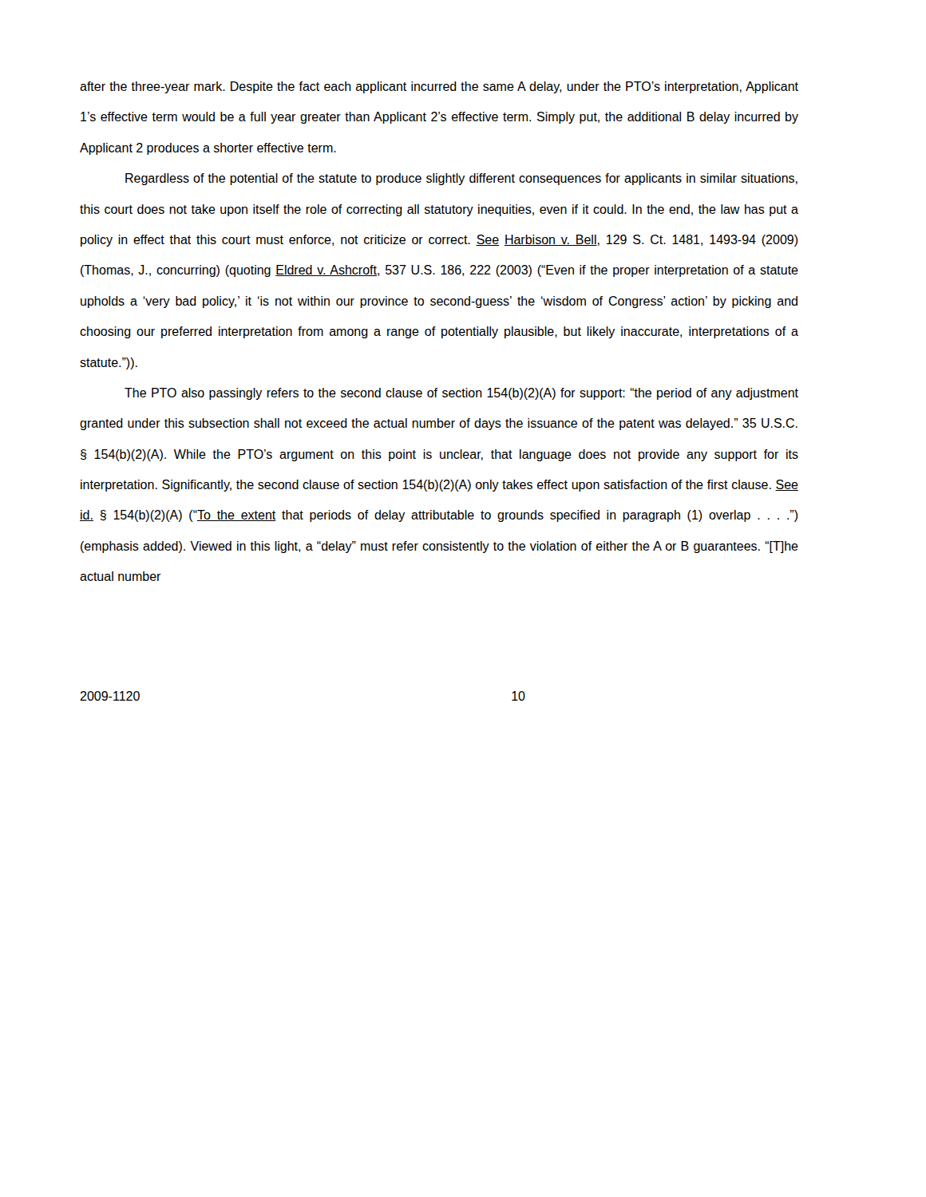after the three-year mark. Despite the fact each applicant incurred the same A delay, under the PTO’s interpretation, Applicant 1’s effective term would be a full year greater than Applicant 2’s effective term. Simply put, the additional B delay incurred by Applicant 2 produces a shorter effective term.
Regardless of the potential of the statute to produce slightly different consequences for applicants in similar situations, this court does not take upon itself the role of correcting all statutory inequities, even if it could. In the end, the law has put a policy in effect that this court must enforce, not criticize or correct. See Harbison v. Bell, 129 S. Ct. 1481, 1493-94 (2009) (Thomas, J., concurring) (quoting Eldred v. Ashcroft, 537 U.S. 186, 222 (2003) (“Even if the proper interpretation of a statute upholds a ‘very bad policy,’ it ‘is not within our province to second-guess’ the ‘wisdom of Congress’ action’ by picking and choosing our preferred interpretation from among a range of potentially plausible, but likely inaccurate, interpretations of a statute.”)).
The PTO also passingly refers to the second clause of section 154(b)(2)(A) for support: “the period of any adjustment granted under this subsection shall not exceed the actual number of days the issuance of the patent was delayed.” 35 U.S.C. § 154(b)(2)(A). While the PTO’s argument on this point is unclear, that language does not provide any support for its interpretation. Significantly, the second clause of section 154(b)(2)(A) only takes effect upon satisfaction of the first clause. See id. § 154(b)(2)(A) (“To the extent that periods of delay attributable to grounds specified in paragraph (1) overlap . . . .”) (emphasis added). Viewed in this light, a “delay” must refer consistently to the violation of either the A or B guarantees. “[T]he actual number
2009-1120 10